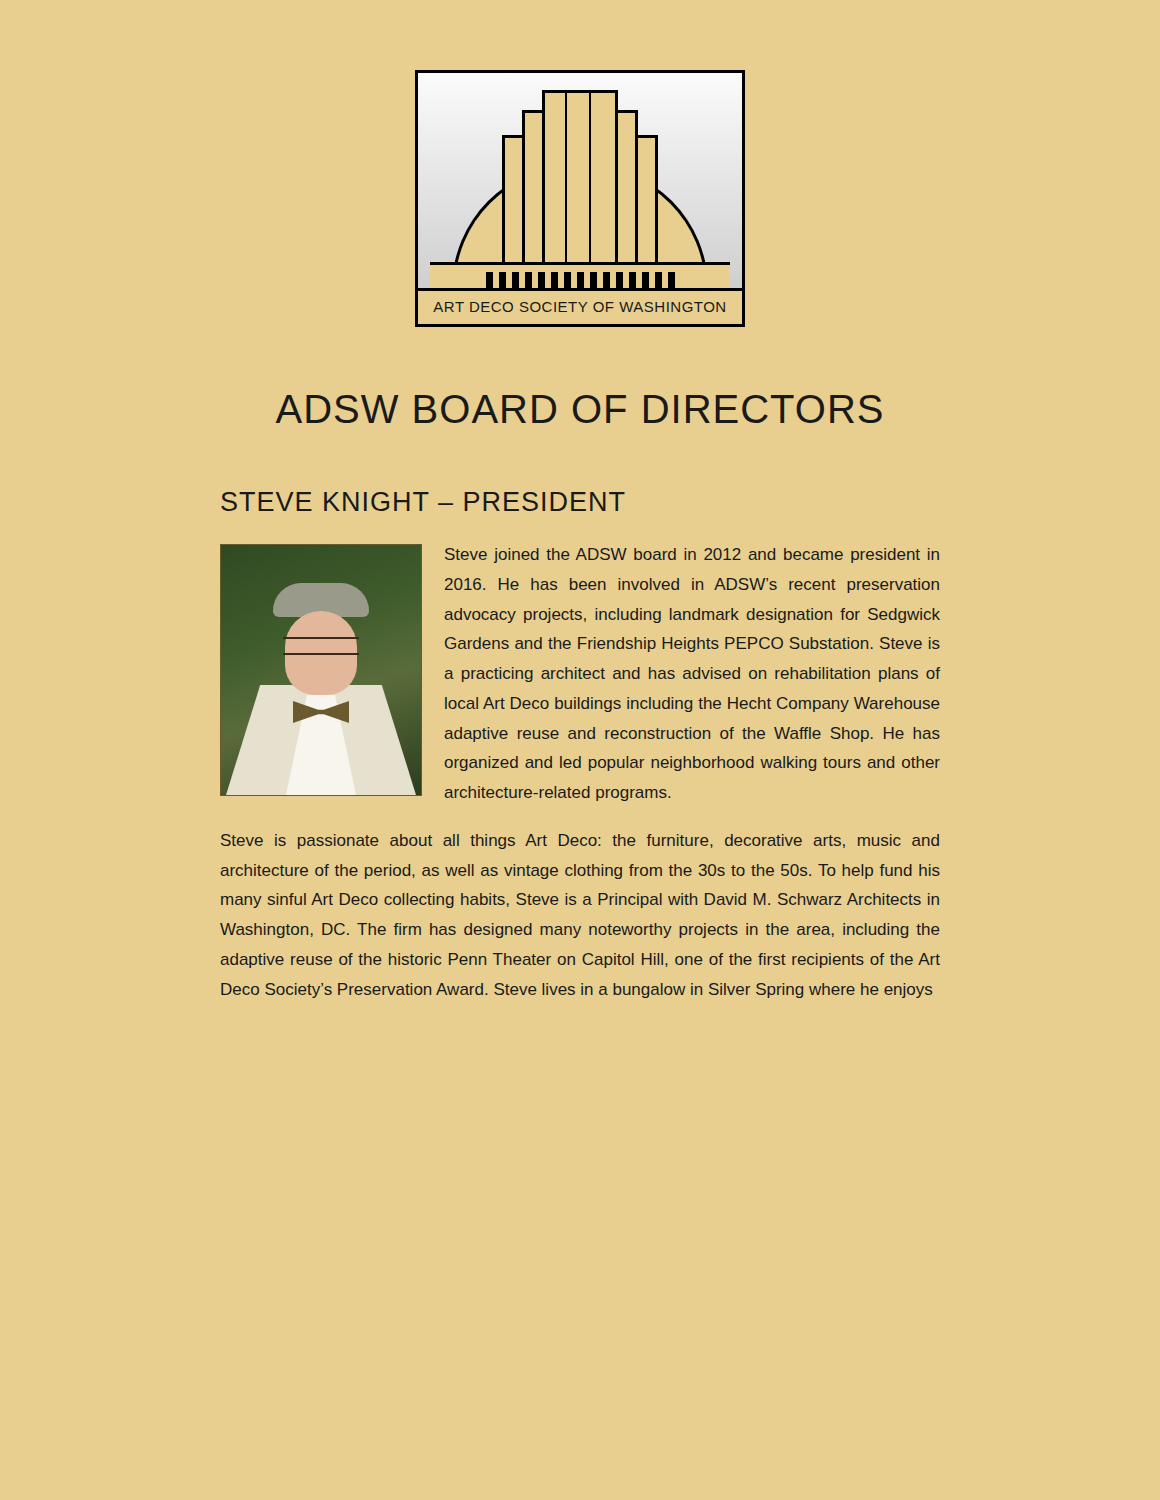ART DECO SOCIETY OF WASHINGTON
ADSW BOARD OF DIRECTORS
STEVE KNIGHT – PRESIDENT
Steve joined the ADSW board in 2012 and became president in 2016. He has been involved in ADSW’s recent preservation advocacy projects, including landmark designation for Sedgwick Gardens and the Friendship Heights PEPCO Substation. Steve is a practicing architect and has advised on rehabilitation plans of local Art Deco buildings including the Hecht Company Warehouse adaptive reuse and reconstruction of the Waffle Shop. He has organized and led popular neighborhood walking tours and other architecture-related programs.
Steve is passionate about all things Art Deco: the furniture, decorative arts, music and architecture of the period, as well as vintage clothing from the 30s to the 50s. To help fund his many sinful Art Deco collecting habits, Steve is a Principal with David M. Schwarz Architects in Washington, DC. The firm has designed many noteworthy projects in the area, including the adaptive reuse of the historic Penn Theater on Capitol Hill, one of the first recipients of the Art Deco Society’s Preservation Award. Steve lives in a bungalow in Silver Spring where he enjoys